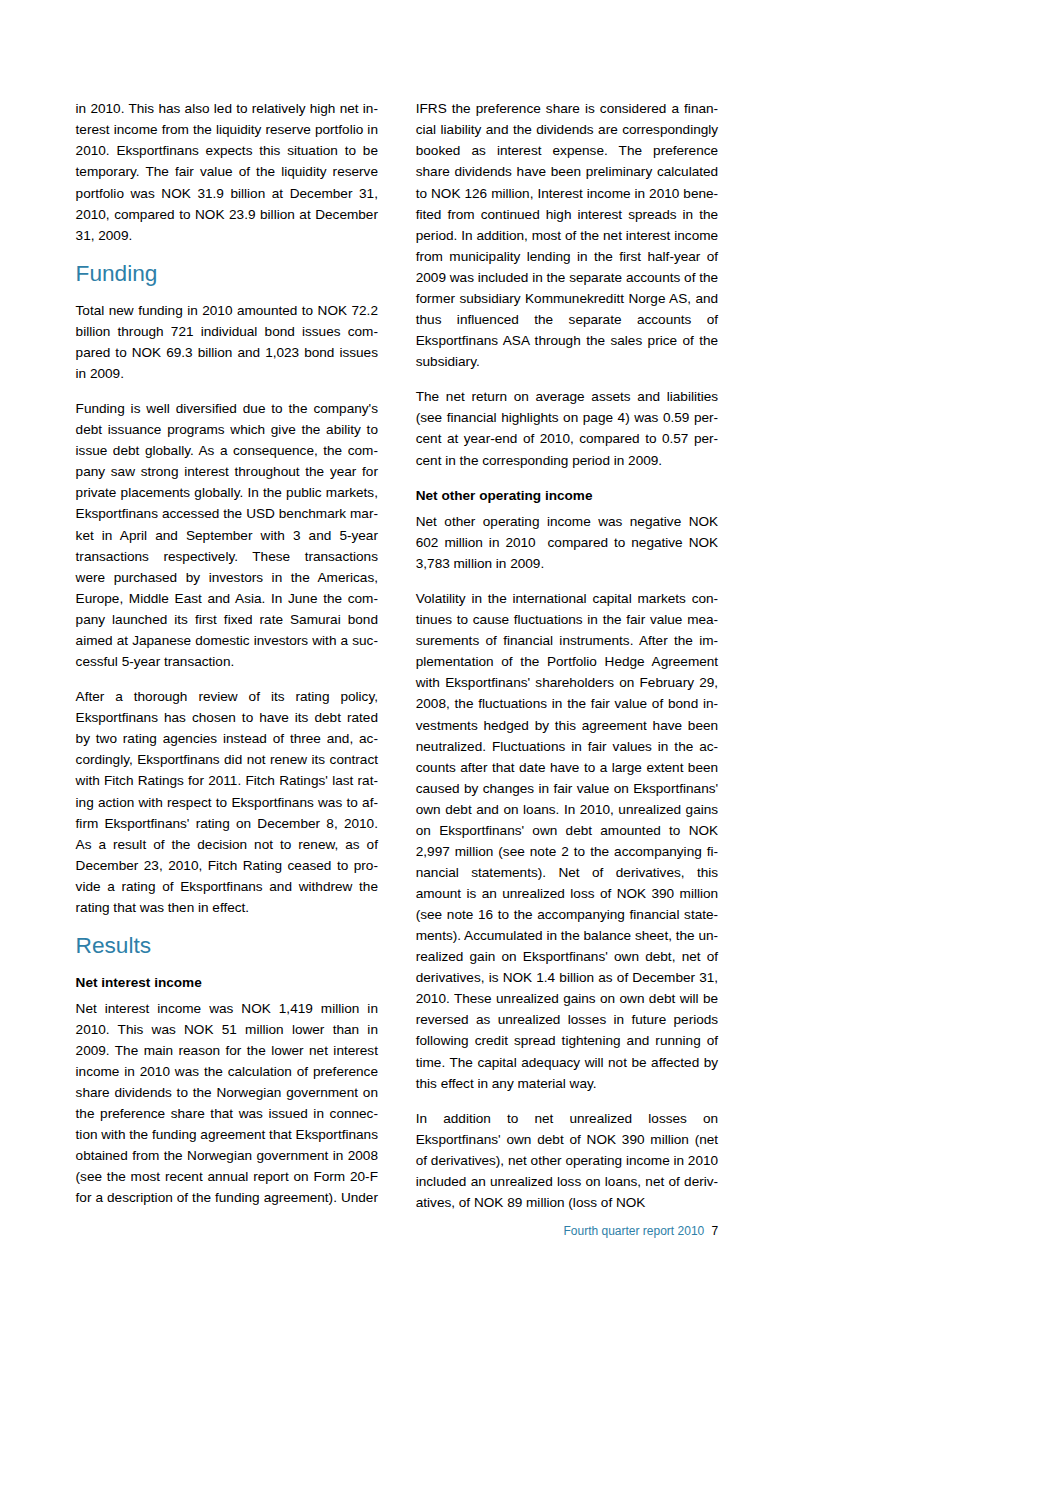in 2010. This has also led to relatively high net interest income from the liquidity reserve portfolio in 2010. Eksportfinans expects this situation to be temporary. The fair value of the liquidity reserve portfolio was NOK 31.9 billion at December 31, 2010, compared to NOK 23.9 billion at December 31, 2009.
Funding
Total new funding in 2010 amounted to NOK 72.2 billion through 721 individual bond issues compared to NOK 69.3 billion and 1,023 bond issues in 2009.
Funding is well diversified due to the company's debt issuance programs which give the ability to issue debt globally. As a consequence, the company saw strong interest throughout the year for private placements globally. In the public markets, Eksportfinans accessed the USD benchmark market in April and September with 3 and 5-year transactions respectively. These transactions were purchased by investors in the Americas, Europe, Middle East and Asia. In June the company launched its first fixed rate Samurai bond aimed at Japanese domestic investors with a successful 5-year transaction.
After a thorough review of its rating policy, Eksportfinans has chosen to have its debt rated by two rating agencies instead of three and, accordingly, Eksportfinans did not renew its contract with Fitch Ratings for 2011. Fitch Ratings' last rating action with respect to Eksportfinans was to affirm Eksportfinans' rating on December 8, 2010. As a result of the decision not to renew, as of December 23, 2010, Fitch Rating ceased to provide a rating of Eksportfinans and withdrew the rating that was then in effect.
Results
Net interest income
Net interest income was NOK 1,419 million in 2010. This was NOK 51 million lower than in 2009. The main reason for the lower net interest income in 2010 was the calculation of preference share dividends to the Norwegian government on the preference share that was issued in connection with the funding agreement that Eksportfinans obtained from the Norwegian government in 2008 (see the most recent annual report on Form 20-F for a description of the funding agreement). Under IFRS the preference share is considered a financial liability and the dividends are correspondingly booked as interest expense. The preference share dividends have been preliminary calculated to NOK 126 million, Interest income in 2010 benefited from continued high interest spreads in the period. In addition, most of the net interest income from municipality lending in the first half-year of 2009 was included in the separate accounts of the former subsidiary Kommunekreditt Norge AS, and thus influenced the separate accounts of Eksportfinans ASA through the sales price of the subsidiary.
The net return on average assets and liabilities (see financial highlights on page 4) was 0.59 percent at year-end of 2010, compared to 0.57 percent in the corresponding period in 2009.
Net other operating income
Net other operating income was negative NOK 602 million in 2010 compared to negative NOK 3,783 million in 2009.
Volatility in the international capital markets continues to cause fluctuations in the fair value measurements of financial instruments. After the implementation of the Portfolio Hedge Agreement with Eksportfinans' shareholders on February 29, 2008, the fluctuations in the fair value of bond investments hedged by this agreement have been neutralized. Fluctuations in fair values in the accounts after that date have to a large extent been caused by changes in fair value on Eksportfinans' own debt and on loans. In 2010, unrealized gains on Eksportfinans' own debt amounted to NOK 2,997 million (see note 2 to the accompanying financial statements). Net of derivatives, this amount is an unrealized loss of NOK 390 million (see note 16 to the accompanying financial statements). Accumulated in the balance sheet, the unrealized gain on Eksportfinans' own debt, net of derivatives, is NOK 1.4 billion as of December 31, 2010. These unrealized gains on own debt will be reversed as unrealized losses in future periods following credit spread tightening and running of time. The capital adequacy will not be affected by this effect in any material way.
In addition to net unrealized losses on Eksportfinans' own debt of NOK 390 million (net of derivatives), net other operating income in 2010 included an unrealized loss on loans, net of derivatives, of NOK 89 million (loss of NOK
Fourth quarter report 20107